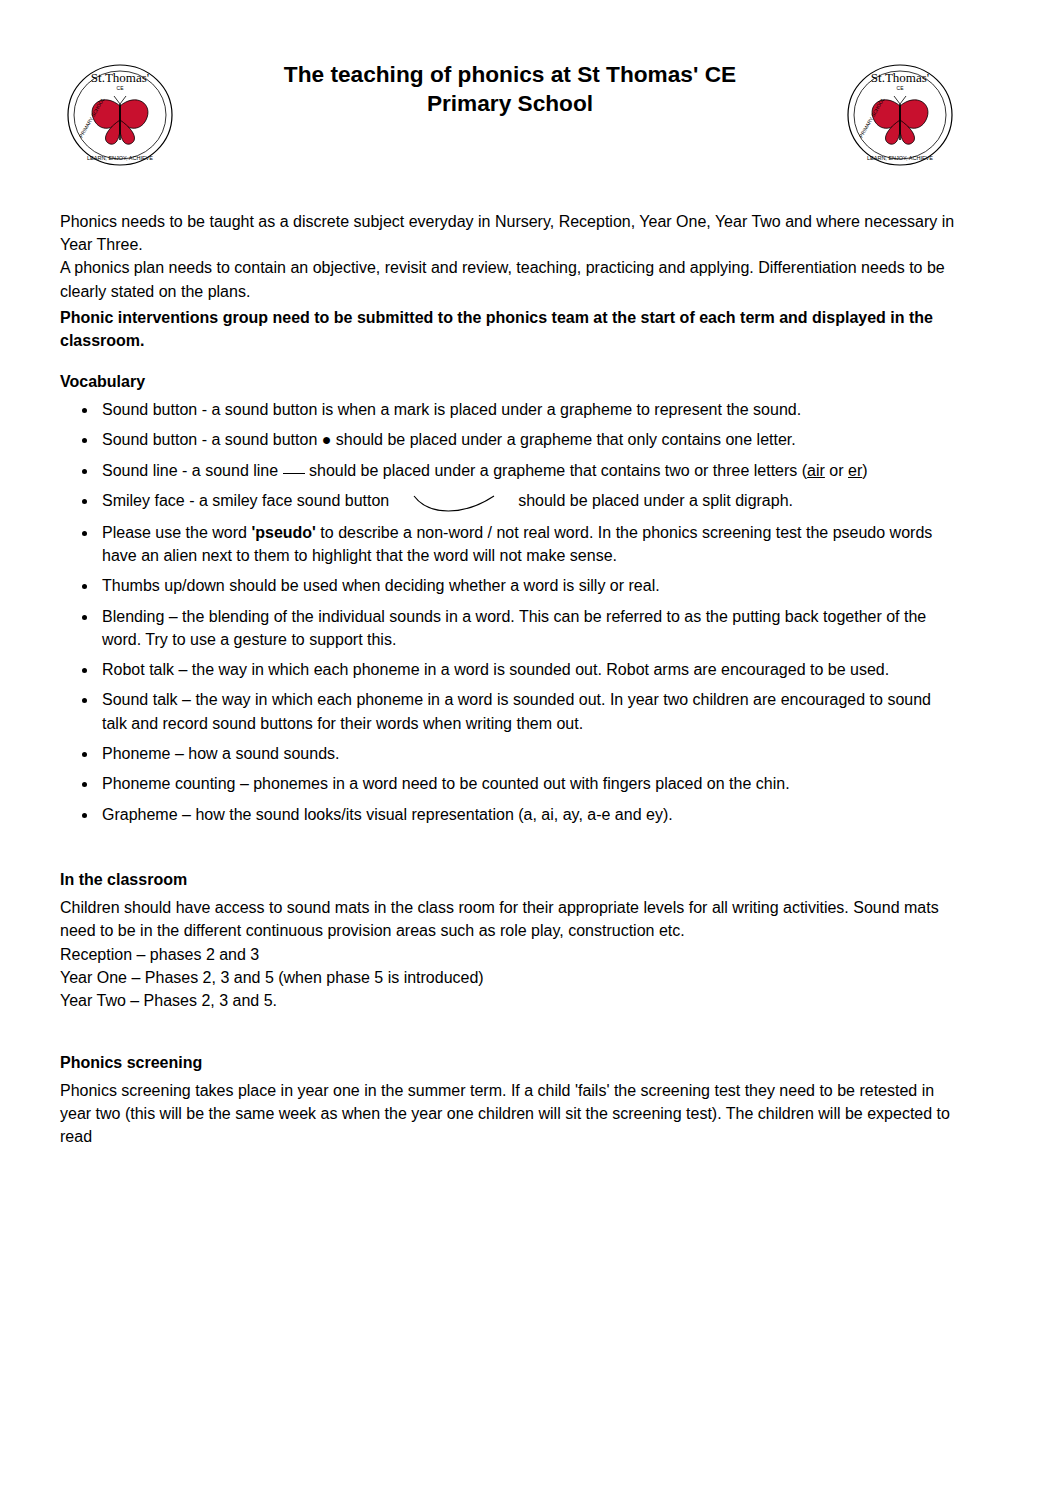St.Thomas' CE LEARN, ENJOY, ACHIEVE PRIMARY SCHOOL
St.Thomas' CE LEARN, ENJOY, ACHIEVE PRIMARY SCHOOL
The teaching of phonics at St Thomas' CE Primary School
Phonics needs to be taught as a discrete subject everyday in Nursery, Reception, Year One, Year Two and where necessary in Year Three.
A phonics plan needs to contain an objective, revisit and review, teaching, practicing and applying. Differentiation needs to be clearly stated on the plans.
Phonic interventions group need to be submitted to the phonics team at the start of each term and displayed in the classroom.
Vocabulary
Sound button - a sound button is when a mark is placed under a grapheme to represent the sound.
Sound button - a sound button ● should be placed under a grapheme that only contains one letter.
Sound line - a sound line should be placed under a grapheme that contains two or three letters (air or er)
Smiley face - a smiley face sound button should be placed under a split digraph.
Please use the word 'pseudo' to describe a non-word / not real word. In the phonics screening test the pseudo words have an alien next to them to highlight that the word will not make sense.
Thumbs up/down should be used when deciding whether a word is silly or real.
Blending – the blending of the individual sounds in a word. This can be referred to as the putting back together of the word. Try to use a gesture to support this.
Robot talk – the way in which each phoneme in a word is sounded out. Robot arms are encouraged to be used.
Sound talk – the way in which each phoneme in a word is sounded out. In year two children are encouraged to sound talk and record sound buttons for their words when writing them out.
Phoneme – how a sound sounds.
Phoneme counting – phonemes in a word need to be counted out with fingers placed on the chin.
Grapheme – how the sound looks/its visual representation (a, ai, ay, a-e and ey).
In the classroom
Children should have access to sound mats in the class room for their appropriate levels for all writing activities. Sound mats need to be in the different continuous provision areas such as role play, construction etc.
Reception – phases 2 and 3
Year One – Phases 2, 3 and 5 (when phase 5 is introduced)
Year Two – Phases 2, 3 and 5.
Phonics screening
Phonics screening takes place in year one in the summer term. If a child 'fails' the screening test they need to be retested in year two (this will be the same week as when the year one children will sit the screening test). The children will be expected to read